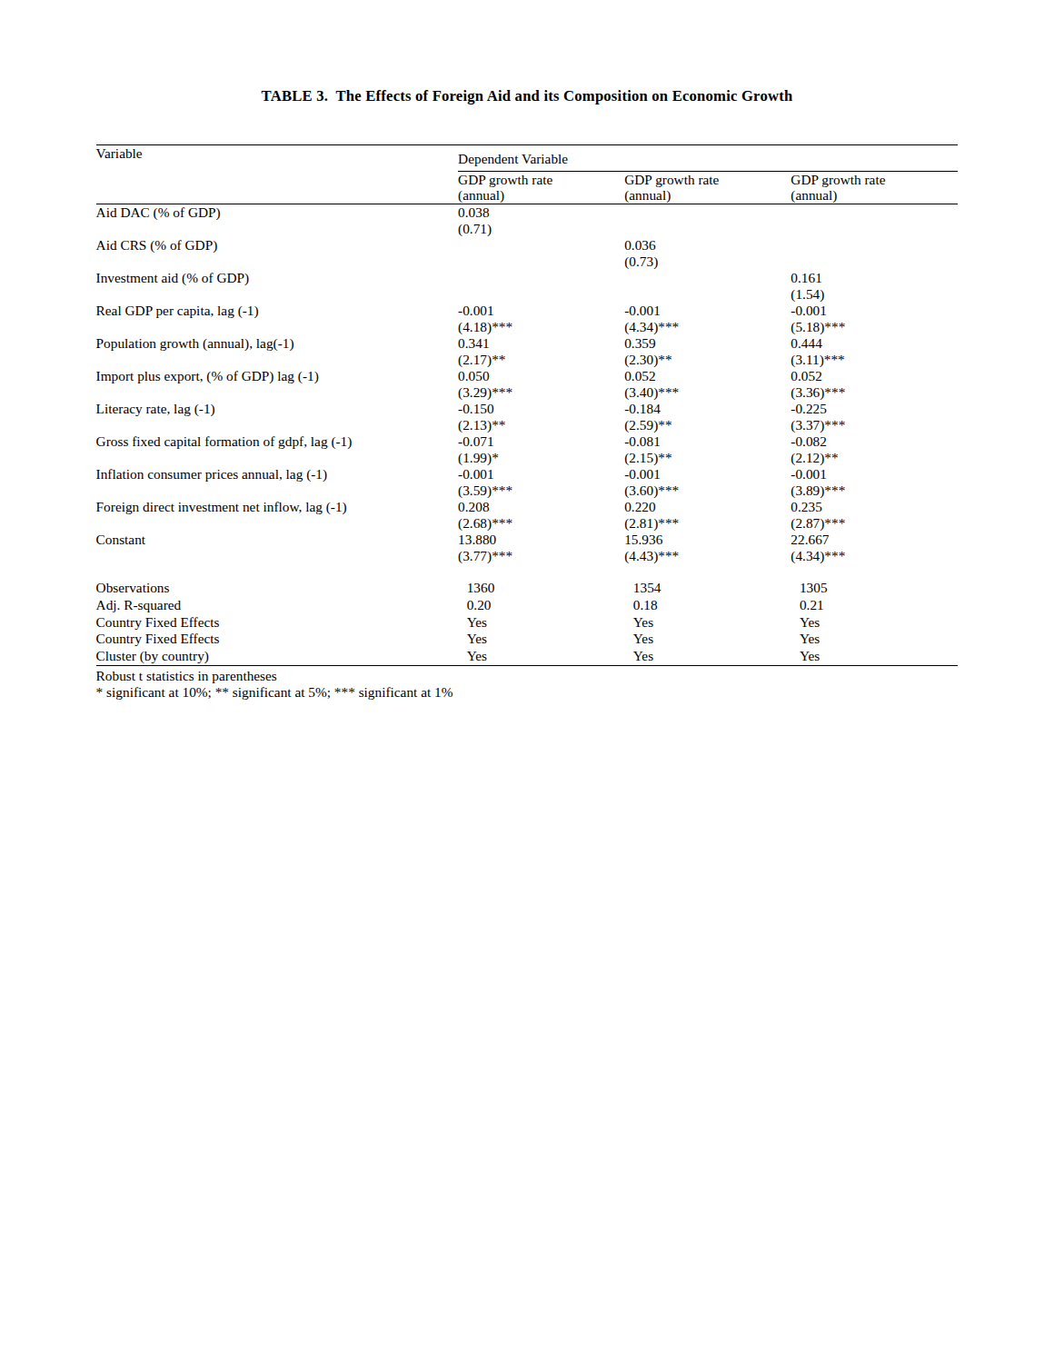TABLE 3. The Effects of Foreign Aid and its Composition on Economic Growth
| Variable | Dependent Variable |
| | GDP growth rate (annual) | GDP growth rate (annual) | GDP growth rate (annual) |
| Aid DAC (% of GDP) | 0.038 | | |
| | (0.71) | | |
| Aid CRS (% of GDP) | | 0.036 | |
| | | (0.73) | |
| Investment aid (% of GDP) | | | 0.161 |
| | | | (1.54) |
| Real GDP per capita, lag (-1) | -0.001 | -0.001 | -0.001 |
| | (4.18)*** | (4.34)*** | (5.18)*** |
| Population growth (annual), lag(-1) | 0.341 | 0.359 | 0.444 |
| | (2.17)** | (2.30)** | (3.11)*** |
| Import plus export, (% of GDP) lag (-1) | 0.050 | 0.052 | 0.052 |
| | (3.29)*** | (3.40)*** | (3.36)*** |
| Literacy rate, lag (-1) | -0.150 | -0.184 | -0.225 |
| | (2.13)** | (2.59)** | (3.37)*** |
| Gross fixed capital formation of gdpf, lag (-1) | -0.071 | -0.081 | -0.082 |
| | (1.99)* | (2.15)** | (2.12)** |
| Inflation consumer prices annual, lag (-1) | -0.001 | -0.001 | -0.001 |
| | (3.59)*** | (3.60)*** | (3.89)*** |
| Foreign direct investment net inflow, lag (-1) | 0.208 | 0.220 | 0.235 |
| | (2.68)*** | (2.81)*** | (2.87)*** |
| Constant | 13.880 | 15.936 | 22.667 |
| | (3.77)*** | (4.43)*** | (4.34)*** |
| Observations | 1360 | 1354 | 1305 |
| Adj. R-squared | 0.20 | 0.18 | 0.21 |
| Country Fixed Effects | Yes | Yes | Yes |
| Country Fixed Effects | Yes | Yes | Yes |
| Cluster (by country) | Yes | Yes | Yes |
Robust t statistics in parentheses
* significant at 10%; ** significant at 5%; *** significant at 1%